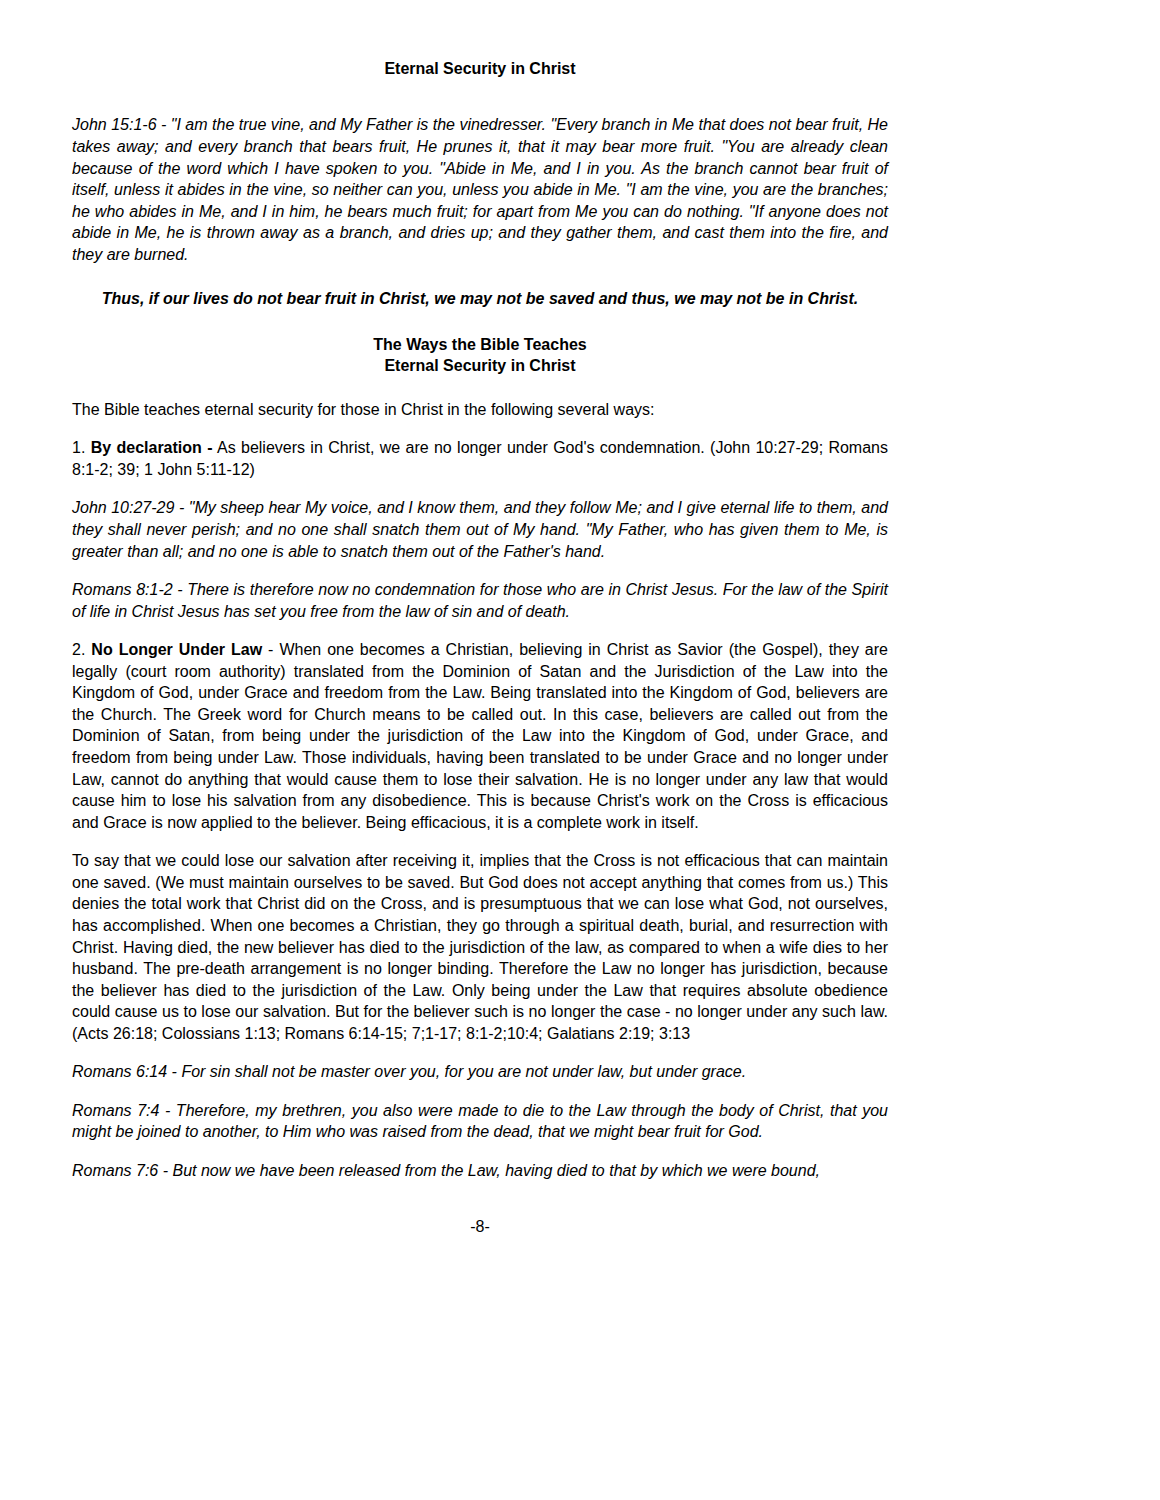Eternal Security in Christ
John 15:1-6 - "I am the true vine, and My Father is the vinedresser. "Every branch in Me that does not bear fruit, He takes away; and every branch that bears fruit, He prunes it, that it may bear more fruit. "You are already clean because of the word which I have spoken to you. "Abide in Me, and I in you. As the branch cannot bear fruit of itself, unless it abides in the vine, so neither can you, unless you abide in Me. "I am the vine, you are the branches; he who abides in Me, and I in him, he bears much fruit; for apart from Me you can do nothing. "If anyone does not abide in Me, he is thrown away as a branch, and dries up; and they gather them, and cast them into the fire, and they are burned.
Thus, if our lives do not bear fruit in Christ, we may not be saved and thus, we may not be in Christ.
The Ways the Bible Teaches
Eternal Security in Christ
The Bible teaches eternal security for those in Christ in the following several ways:
1. By declaration - As believers in Christ, we are no longer under God's condemnation. (John 10:27-29; Romans 8:1-2; 39; 1 John 5:11-12)
John 10:27-29 - "My sheep hear My voice, and I know them, and they follow Me; and I give eternal life to them, and they shall never perish; and no one shall snatch them out of My hand. "My Father, who has given them to Me, is greater than all; and no one is able to snatch them out of the Father's hand.
Romans 8:1-2 - There is therefore now no condemnation for those who are in Christ Jesus. For the law of the Spirit of life in Christ Jesus has set you free from the law of sin and of death.
2. No Longer Under Law - When one becomes a Christian, believing in Christ as Savior (the Gospel), they are legally (court room authority) translated from the Dominion of Satan and the Jurisdiction of the Law into the Kingdom of God, under Grace and freedom from the Law. Being translated into the Kingdom of God, believers are the Church. The Greek word for Church means to be called out. In this case, believers are called out from the Dominion of Satan, from being under the jurisdiction of the Law into the Kingdom of God, under Grace, and freedom from being under Law. Those individuals, having been translated to be under Grace and no longer under Law, cannot do anything that would cause them to lose their salvation. He is no longer under any law that would cause him to lose his salvation from any disobedience. This is because Christ's work on the Cross is efficacious and Grace is now applied to the believer. Being efficacious, it is a complete work in itself.
To say that we could lose our salvation after receiving it, implies that the Cross is not efficacious that can maintain one saved. (We must maintain ourselves to be saved. But God does not accept anything that comes from us.) This denies the total work that Christ did on the Cross, and is presumptuous that we can lose what God, not ourselves, has accomplished. When one becomes a Christian, they go through a spiritual death, burial, and resurrection with Christ. Having died, the new believer has died to the jurisdiction of the law, as compared to when a wife dies to her husband. The pre-death arrangement is no longer binding. Therefore the Law no longer has jurisdiction, because the believer has died to the jurisdiction of the Law. Only being under the Law that requires absolute obedience could cause us to lose our salvation. But for the believer such is no longer the case - no longer under any such law. (Acts 26:18; Colossians 1:13; Romans 6:14-15; 7;1-17; 8:1-2;10:4; Galatians 2:19; 3:13
Romans 6:14 - For sin shall not be master over you, for you are not under law, but under grace.
Romans 7:4 - Therefore, my brethren, you also were made to die to the Law through the body of Christ, that you might be joined to another, to Him who was raised from the dead, that we might bear fruit for God.
Romans 7:6 - But now we have been released from the Law, having died to that by which we were bound,
-8-